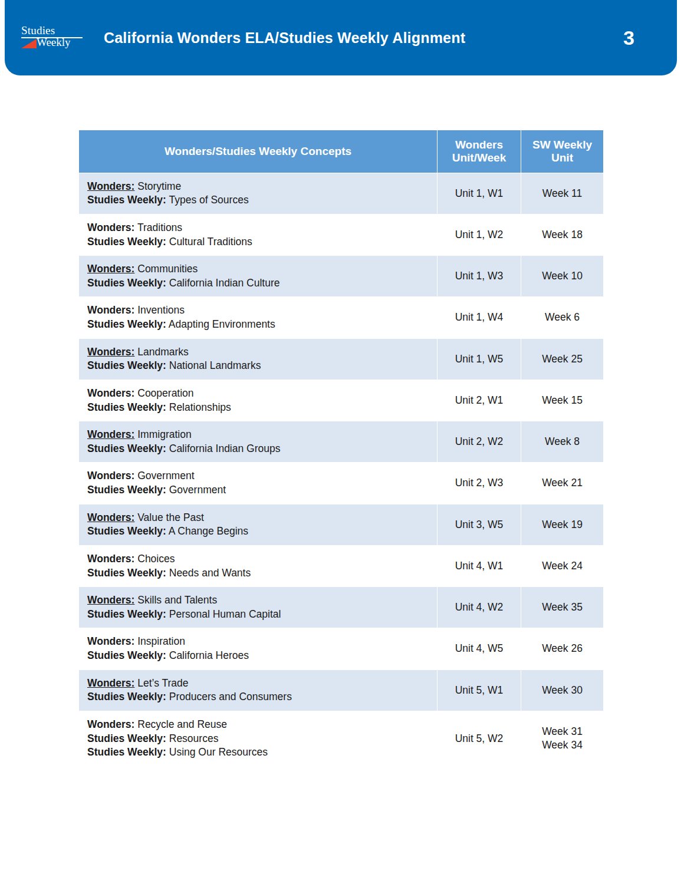Studies
Weekly
California Wonders ELA/Studies Weekly Alignment
3
| Wonders/Studies Weekly Concepts | Wonders Unit/Week | SW Weekly Unit |
| --- | --- | --- |
| Wonders: Storytime Studies Weekly: Types of Sources | Unit 1, W1 | Week 11 |
| Wonders: Traditions Studies Weekly: Cultural Traditions | Unit 1, W2 | Week 18 |
| Wonders: Communities Studies Weekly: California Indian Culture | Unit 1, W3 | Week 10 |
| Wonders: Inventions Studies Weekly: Adapting Environments | Unit 1, W4 | Week 6 |
| Wonders: Landmarks Studies Weekly: National Landmarks | Unit 1, W5 | Week 25 |
| Wonders: Cooperation Studies Weekly: Relationships | Unit 2, W1 | Week 15 |
| Wonders: Immigration Studies Weekly: California Indian Groups | Unit 2, W2 | Week 8 |
| Wonders: Government Studies Weekly: Government | Unit 2, W3 | Week 21 |
| Wonders: Value the Past Studies Weekly: A Change Begins | Unit 3, W5 | Week 19 |
| Wonders: Choices Studies Weekly: Needs and Wants | Unit 4, W1 | Week 24 |
| Wonders: Skills and Talents Studies Weekly: Personal Human Capital | Unit 4, W2 | Week 35 |
| Wonders: Inspiration Studies Weekly: California Heroes | Unit 4, W5 | Week 26 |
| Wonders: Let’s Trade Studies Weekly: Producers and Consumers | Unit 5, W1 | Week 30 |
| Wonders: Recycle and Reuse Studies Weekly: Resources Studies Weekly: Using Our Resources | Unit 5, W2 | Week 31 Week 34 |